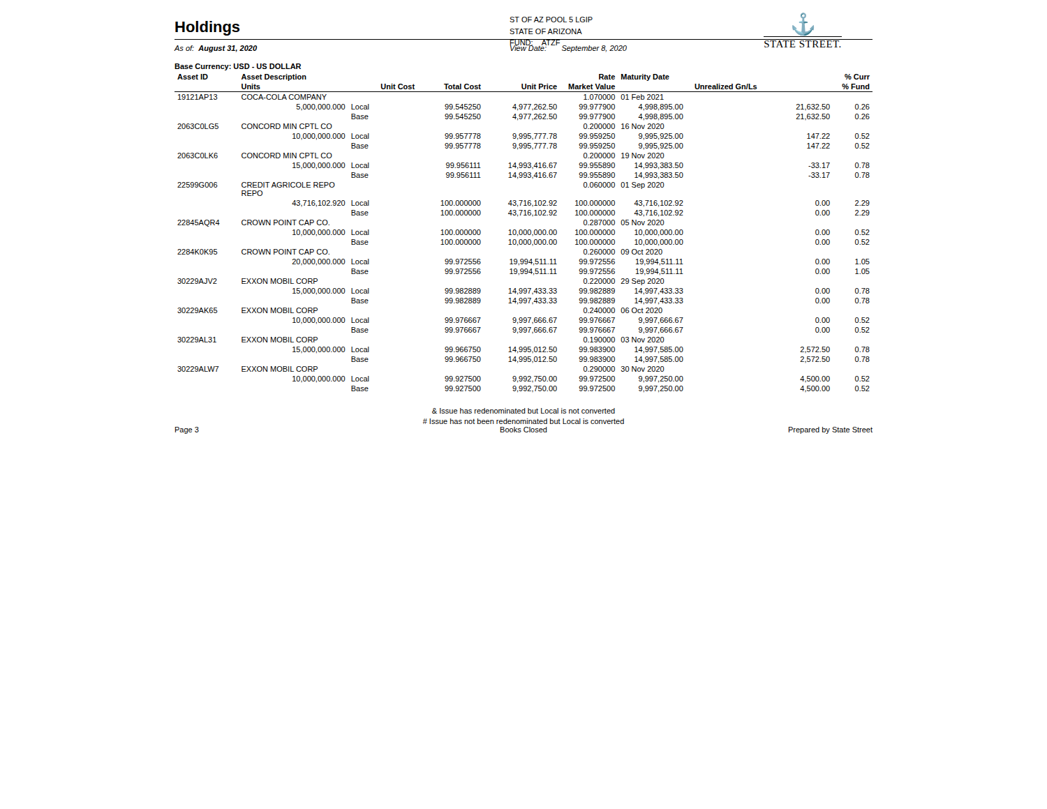Holdings
ST OF AZ POOL 5 LGIP
STATE OF ARIZONA
FUND: ATZF
⚓
STATE STREET.
As of: August 31, 2020 View Date: September 8, 2020
Base Currency: USD - US DOLLAR
| Asset ID | Asset Description | | | | Rate | Maturity Date | | | % Curr |
| --- | --- | --- | --- | --- | --- | --- | --- | --- | --- |
| | Units | Unit Cost | Total Cost | Unit Price | Market Value | | Unrealized Gn/Ls | | % Fund |
| 19121AP13 | COCA-COLA COMPANY | | | | 1.070000 | 01 Feb 2021 | | | |
| | 5,000,000.000 | Local | 99.545250 | 4,977,262.50 | 99.977900 | 4,998,895.00 | | 21,632.50 | 0.26 |
| | | Base | 99.545250 | 4,977,262.50 | 99.977900 | 4,998,895.00 | | 21,632.50 | 0.26 |
| 2063C0LG5 | CONCORD MIN CPTL CO | | | | 0.200000 | 16 Nov 2020 | | | |
| | 10,000,000.000 | Local | 99.957778 | 9,995,777.78 | 99.959250 | 9,995,925.00 | | 147.22 | 0.52 |
| | | Base | 99.957778 | 9,995,777.78 | 99.959250 | 9,995,925.00 | | 147.22 | 0.52 |
| 2063C0LK6 | CONCORD MIN CPTL CO | | | | 0.200000 | 19 Nov 2020 | | | |
| | 15,000,000.000 | Local | 99.956111 | 14,993,416.67 | 99.955890 | 14,993,383.50 | | -33.17 | 0.78 |
| | | Base | 99.956111 | 14,993,416.67 | 99.955890 | 14,993,383.50 | | -33.17 | 0.78 |
| 22599G006 | CREDIT AGRICOLE REPO REPO | | | | 0.060000 | 01 Sep 2020 | | | |
| | 43,716,102.920 | Local | 100.000000 | 43,716,102.92 | 100.000000 | 43,716,102.92 | | 0.00 | 2.29 |
| | | Base | 100.000000 | 43,716,102.92 | 100.000000 | 43,716,102.92 | | 0.00 | 2.29 |
| 22845AQR4 | CROWN POINT CAP CO. | | | | 0.287000 | 05 Nov 2020 | | | |
| | 10,000,000.000 | Local | 100.000000 | 10,000,000.00 | 100.000000 | 10,000,000.00 | | 0.00 | 0.52 |
| | | Base | 100.000000 | 10,000,000.00 | 100.000000 | 10,000,000.00 | | 0.00 | 0.52 |
| 2284K0K95 | CROWN POINT CAP CO. | | | | 0.260000 | 09 Oct 2020 | | | |
| | 20,000,000.000 | Local | 99.972556 | 19,994,511.11 | 99.972556 | 19,994,511.11 | | 0.00 | 1.05 |
| | | Base | 99.972556 | 19,994,511.11 | 99.972556 | 19,994,511.11 | | 0.00 | 1.05 |
| 30229AJV2 | EXXON MOBIL CORP | | | | 0.220000 | 29 Sep 2020 | | | |
| | 15,000,000.000 | Local | 99.982889 | 14,997,433.33 | 99.982889 | 14,997,433.33 | | 0.00 | 0.78 |
| | | Base | 99.982889 | 14,997,433.33 | 99.982889 | 14,997,433.33 | | 0.00 | 0.78 |
| 30229AK65 | EXXON MOBIL CORP | | | | 0.240000 | 06 Oct 2020 | | | |
| | 10,000,000.000 | Local | 99.976667 | 9,997,666.67 | 99.976667 | 9,997,666.67 | | 0.00 | 0.52 |
| | | Base | 99.976667 | 9,997,666.67 | 99.976667 | 9,997,666.67 | | 0.00 | 0.52 |
| 30229AL31 | EXXON MOBIL CORP | | | | 0.190000 | 03 Nov 2020 | | | |
| | 15,000,000.000 | Local | 99.966750 | 14,995,012.50 | 99.983900 | 14,997,585.00 | | 2,572.50 | 0.78 |
| | | Base | 99.966750 | 14,995,012.50 | 99.983900 | 14,997,585.00 | | 2,572.50 | 0.78 |
| 30229ALW7 | EXXON MOBIL CORP | | | | 0.290000 | 30 Nov 2020 | | | |
| | 10,000,000.000 | Local | 99.927500 | 9,992,750.00 | 99.972500 | 9,997,250.00 | | 4,500.00 | 0.52 |
| | | Base | 99.927500 | 9,992,750.00 | 99.972500 | 9,997,250.00 | | 4,500.00 | 0.52 |
& Issue has redenominated but Local is not converted
# Issue has not been redenominated but Local is converted
Page 3
Books Closed
Prepared by State Street